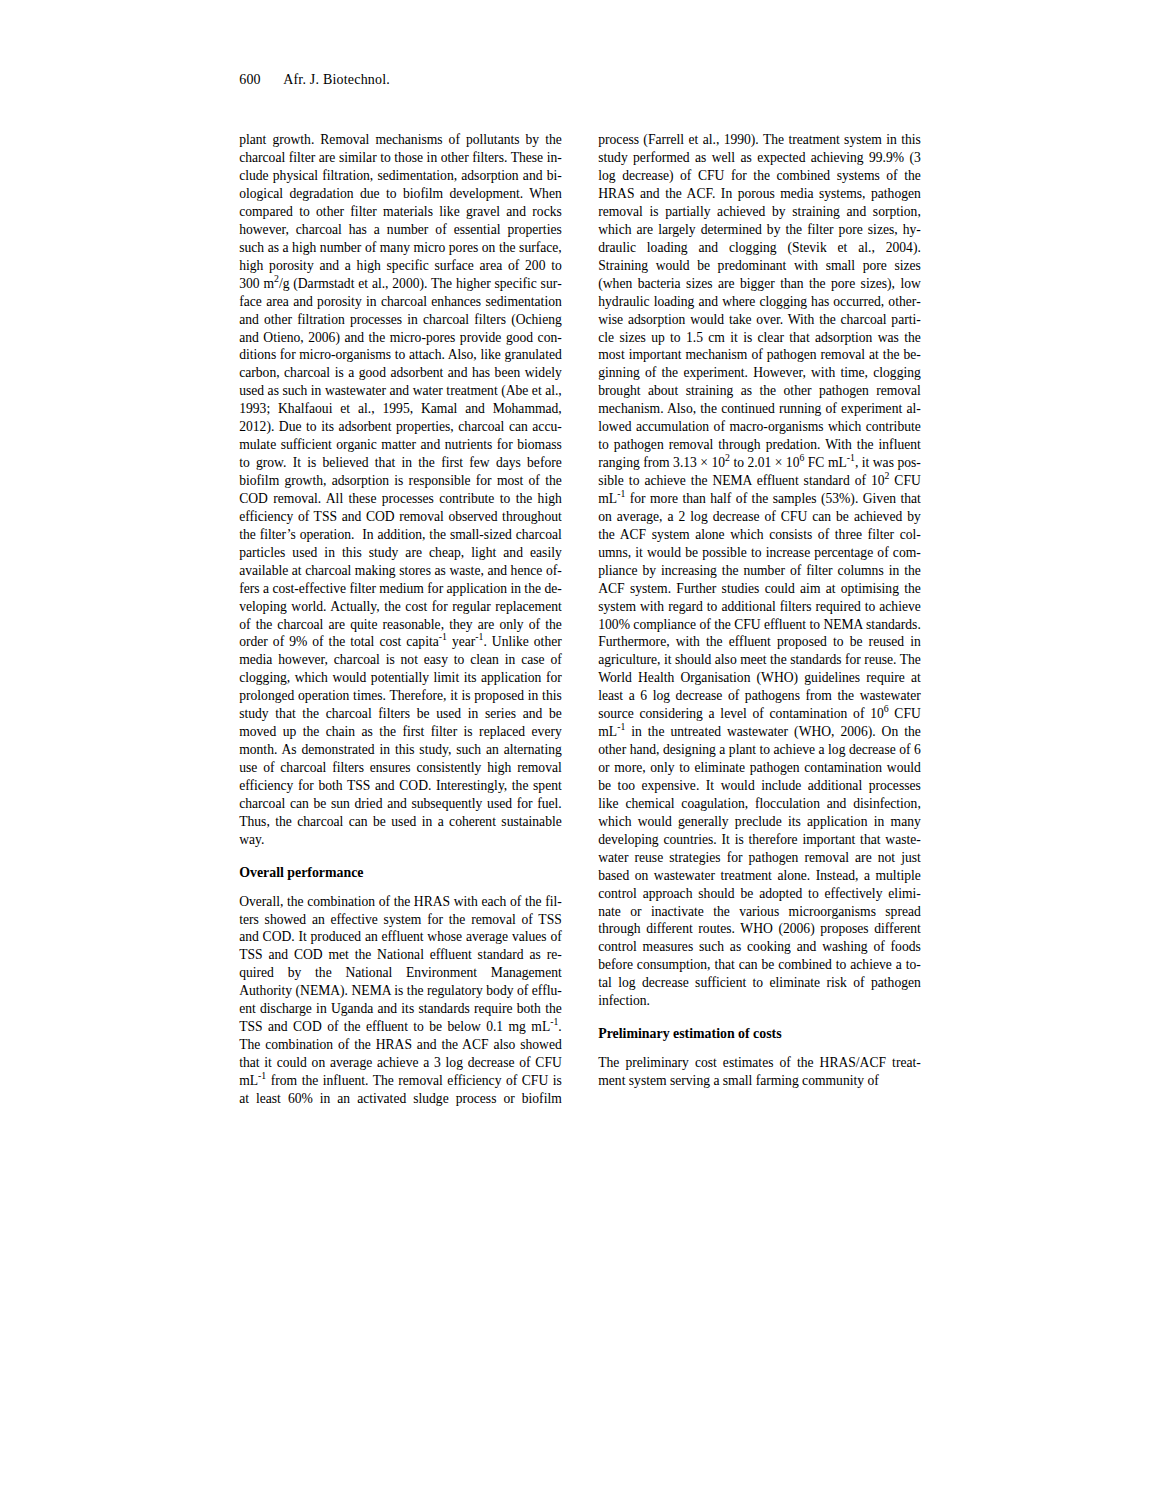600 Afr. J. Biotechnol.
plant growth. Removal mechanisms of pollutants by the charcoal filter are similar to those in other filters. These include physical filtration, sedimentation, adsorption and biological degradation due to biofilm development. When compared to other filter materials like gravel and rocks however, charcoal has a number of essential properties such as a high number of many micro pores on the surface, high porosity and a high specific surface area of 200 to 300 m2/g (Darmstadt et al., 2000). The higher specific surface area and porosity in charcoal enhances sedimentation and other filtration processes in charcoal filters (Ochieng and Otieno, 2006) and the micro-pores provide good conditions for micro-organisms to attach. Also, like granulated carbon, charcoal is a good adsorbent and has been widely used as such in wastewater and water treatment (Abe et al., 1993; Khalfaoui et al., 1995, Kamal and Mohammad, 2012). Due to its adsorbent properties, charcoal can accumulate sufficient organic matter and nutrients for biomass to grow. It is believed that in the first few days before biofilm growth, adsorption is responsible for most of the COD removal. All these processes contribute to the high efficiency of TSS and COD removal observed throughout the filter’s operation. In addition, the small-sized charcoal particles used in this study are cheap, light and easily available at charcoal making stores as waste, and hence offers a cost-effective filter medium for application in the developing world. Actually, the cost for regular replacement of the charcoal are quite reasonable, they are only of the order of 9% of the total cost capita-1 year-1. Unlike other media however, charcoal is not easy to clean in case of clogging, which would potentially limit its application for prolonged operation times. Therefore, it is proposed in this study that the charcoal filters be used in series and be moved up the chain as the first filter is replaced every month. As demonstrated in this study, such an alternating use of charcoal filters ensures consistently high removal efficiency for both TSS and COD. Interestingly, the spent charcoal can be sun dried and subsequently used for fuel. Thus, the charcoal can be used in a coherent sustainable way.
Overall performance
Overall, the combination of the HRAS with each of the filters showed an effective system for the removal of TSS and COD. It produced an effluent whose average values of TSS and COD met the National effluent standard as required by the National Environment Management Authority (NEMA). NEMA is the regulatory body of effluent discharge in Uganda and its standards require both the TSS and COD of the effluent to be below 0.1 mg mL-1. The combination of the HRAS and the ACF also showed that it could on average achieve a 3 log decrease of CFU mL-1 from the influent. The removal efficiency of CFU is at least 60% in an activated sludge process or biofilm process (Farrell et al., 1990). The treatment system in this study performed as well as expected achieving 99.9% (3 log decrease) of CFU for the combined systems of the HRAS and the ACF. In porous media systems, pathogen removal is partially achieved by straining and sorption, which are largely determined by the filter pore sizes, hydraulic loading and clogging (Stevik et al., 2004). Straining would be predominant with small pore sizes (when bacteria sizes are bigger than the pore sizes), low hydraulic loading and where clogging has occurred, otherwise adsorption would take over. With the charcoal particle sizes up to 1.5 cm it is clear that adsorption was the most important mechanism of pathogen removal at the beginning of the experiment. However, with time, clogging brought about straining as the other pathogen removal mechanism. Also, the continued running of experiment allowed accumulation of macro-organisms which contribute to pathogen removal through predation. With the influent ranging from 3.13 × 102 to 2.01 × 106 FC mL-1, it was possible to achieve the NEMA effluent standard of 102 CFU mL-1 for more than half of the samples (53%). Given that on average, a 2 log decrease of CFU can be achieved by the ACF system alone which consists of three filter columns, it would be possible to increase percentage of compliance by increasing the number of filter columns in the ACF system. Further studies could aim at optimising the system with regard to additional filters required to achieve 100% compliance of the CFU effluent to NEMA standards. Furthermore, with the effluent proposed to be reused in agriculture, it should also meet the standards for reuse. The World Health Organisation (WHO) guidelines require at least a 6 log decrease of pathogens from the wastewater source considering a level of contamination of 106 CFU mL-1 in the untreated wastewater (WHO, 2006). On the other hand, designing a plant to achieve a log decrease of 6 or more, only to eliminate pathogen contamination would be too expensive. It would include additional processes like chemical coagulation, flocculation and disinfection, which would generally preclude its application in many developing countries. It is therefore important that wastewater reuse strategies for pathogen removal are not just based on wastewater treatment alone. Instead, a multiple control approach should be adopted to effectively eliminate or inactivate the various microorganisms spread through different routes. WHO (2006) proposes different control measures such as cooking and washing of foods before consumption, that can be combined to achieve a total log decrease sufficient to eliminate risk of pathogen infection.
Preliminary estimation of costs
The preliminary cost estimates of the HRAS/ACF treatment system serving a small farming community of